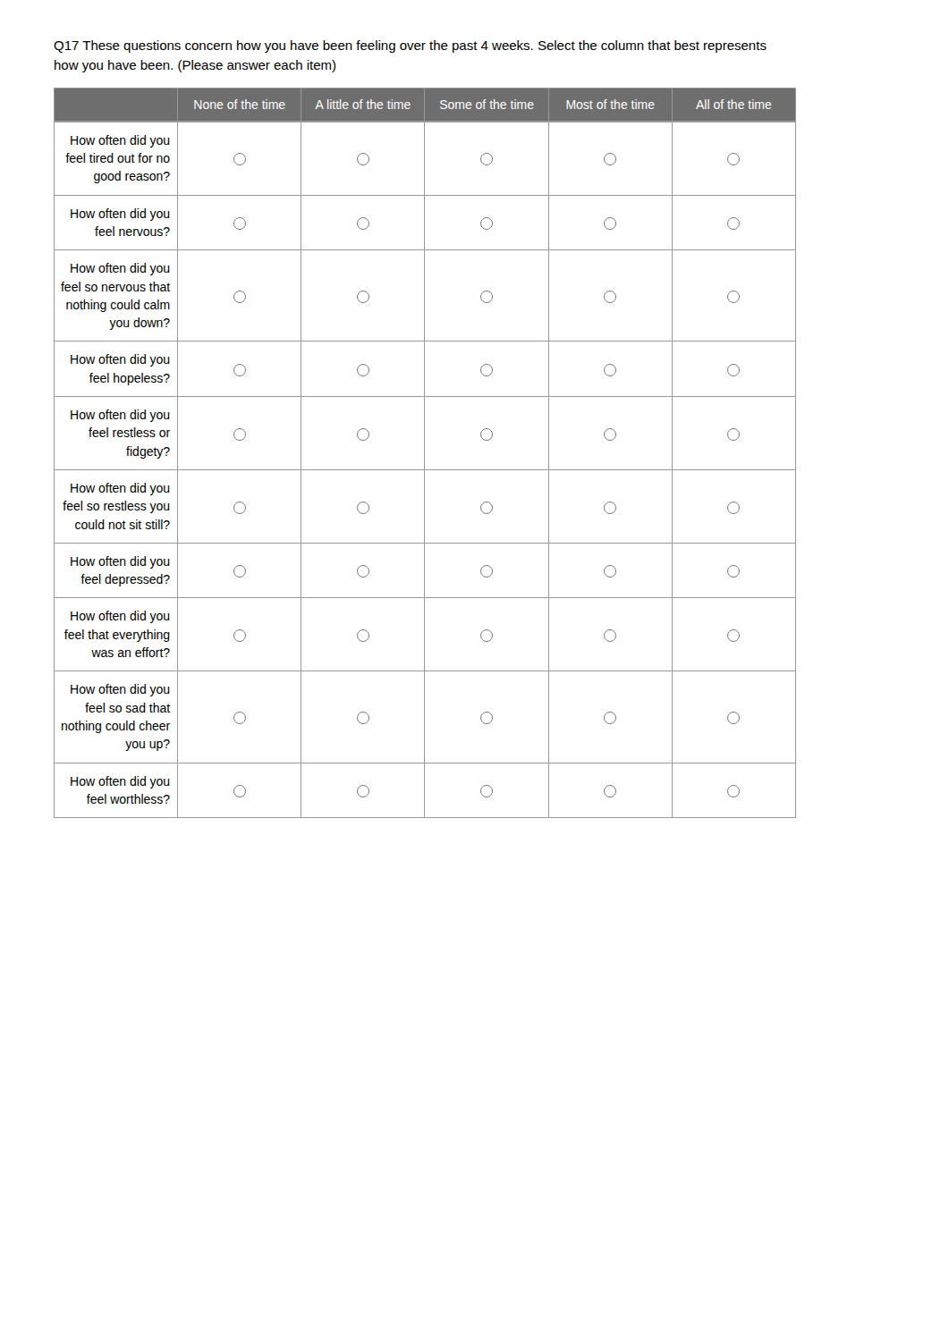Q17 These questions concern how you have been feeling over the past 4 weeks. Select the column that best represents how you have been. (Please answer each item)
Frequency of feelings over the past 4 weeks
| Item | None of the time | A little of the time | Some of the time | Most of the time | All of the time |
| --- | --- | --- | --- | --- | --- |
| How often did you feel tired out for no good reason? | | | | | |
| How often did you feel nervous? | | | | | |
| How often did you feel so nervous that nothing could calm you down? | | | | | |
| How often did you feel hopeless? | | | | | |
| How often did you feel restless or fidgety? | | | | | |
| How often did you feel so restless you could not sit still? | | | | | |
| How often did you feel depressed? | | | | | |
| How often did you feel that everything was an effort? | | | | | |
| How often did you feel so sad that nothing could cheer you up? | | | | | |
| How often did you feel worthless? | | | | | |